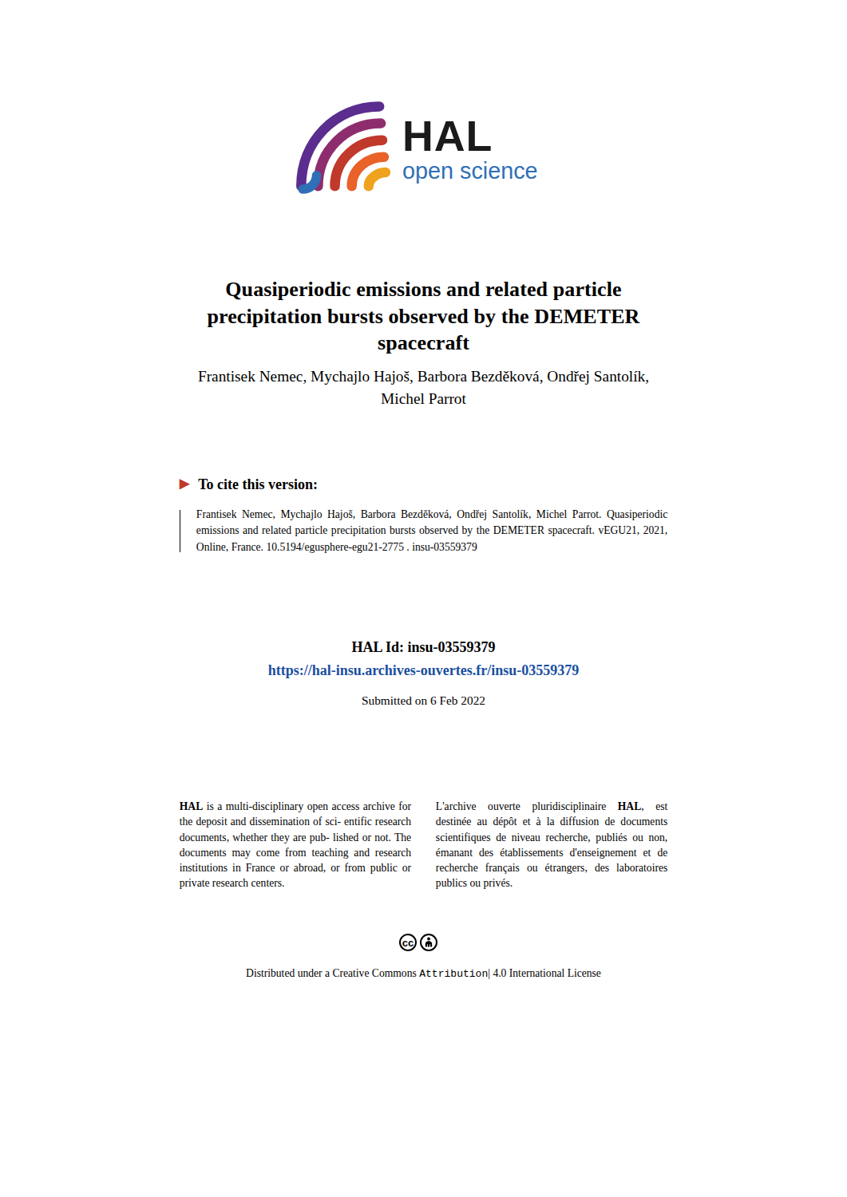HAL open science HAL open science
Quasiperiodic emissions and related particle
precipitation bursts observed by the DEMETER
spacecraft
Frantisek Nemec, Mychajlo Hajoš, Barbora Bezděková, Ondřej Santolík,
Michel Parrot
▶To cite this version:
Frantisek Nemec, Mychajlo Hajoš, Barbora Bezděková, Ondřej Santolík, Michel Parrot. Quasiperiodic emissions and related particle precipitation bursts observed by the DEMETER spacecraft. vEGU21, 2021, Online, France. 10.5194/egusphere-egu21-2775 . insu-03559379
HAL Id: insu-03559379
https://hal-insu.archives-ouvertes.fr/insu-03559379
Submitted on 6 Feb 2022
HAL is a multi-disciplinary open access archive for the deposit and dissemination of sci- entific research documents, whether they are pub- lished or not. The documents may come from teaching and research institutions in France or abroad, or from public or private research centers.
L'archive ouverte pluridisciplinaire HAL, est destinée au dépôt et à la diffusion de documents scientifiques de niveau recherche, publiés ou non, émanant des établissements d'enseignement et de recherche français ou étrangers, des laboratoires publics ou privés.
cc
Distributed under a Creative Commons Attribution| 4.0 International License